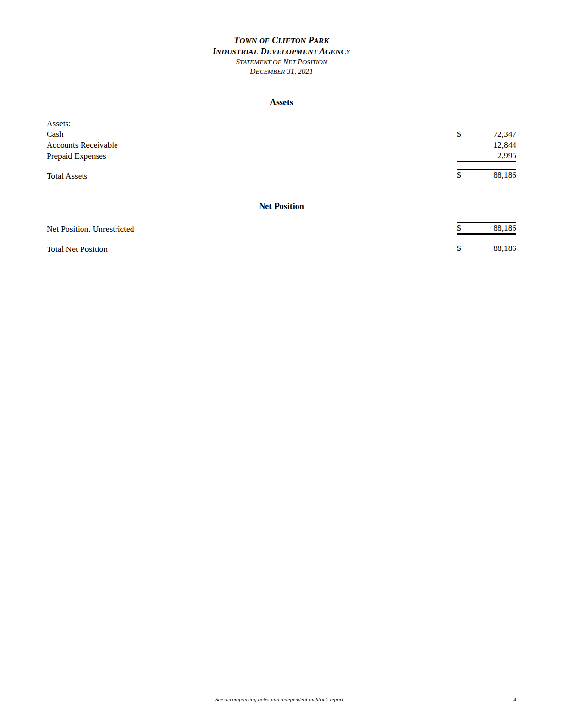TOWN OF CLIFTON PARK
INDUSTRIAL DEVELOPMENT AGENCY
STATEMENT OF NET POSITION
DECEMBER 31, 2021
Assets
| Assets: | | | |
| Cash | | $ | 72,347 |
| Accounts Receivable | | | 12,844 |
| Prepaid Expenses | | | 2,995 |
| Total Assets | | $ | 88,186 |
Net Position
| Net Position, Unrestricted | | $ | 88,186 |
| Total Net Position | | $ | 88,186 |
4
See accompanying notes and independent auditor’s report.